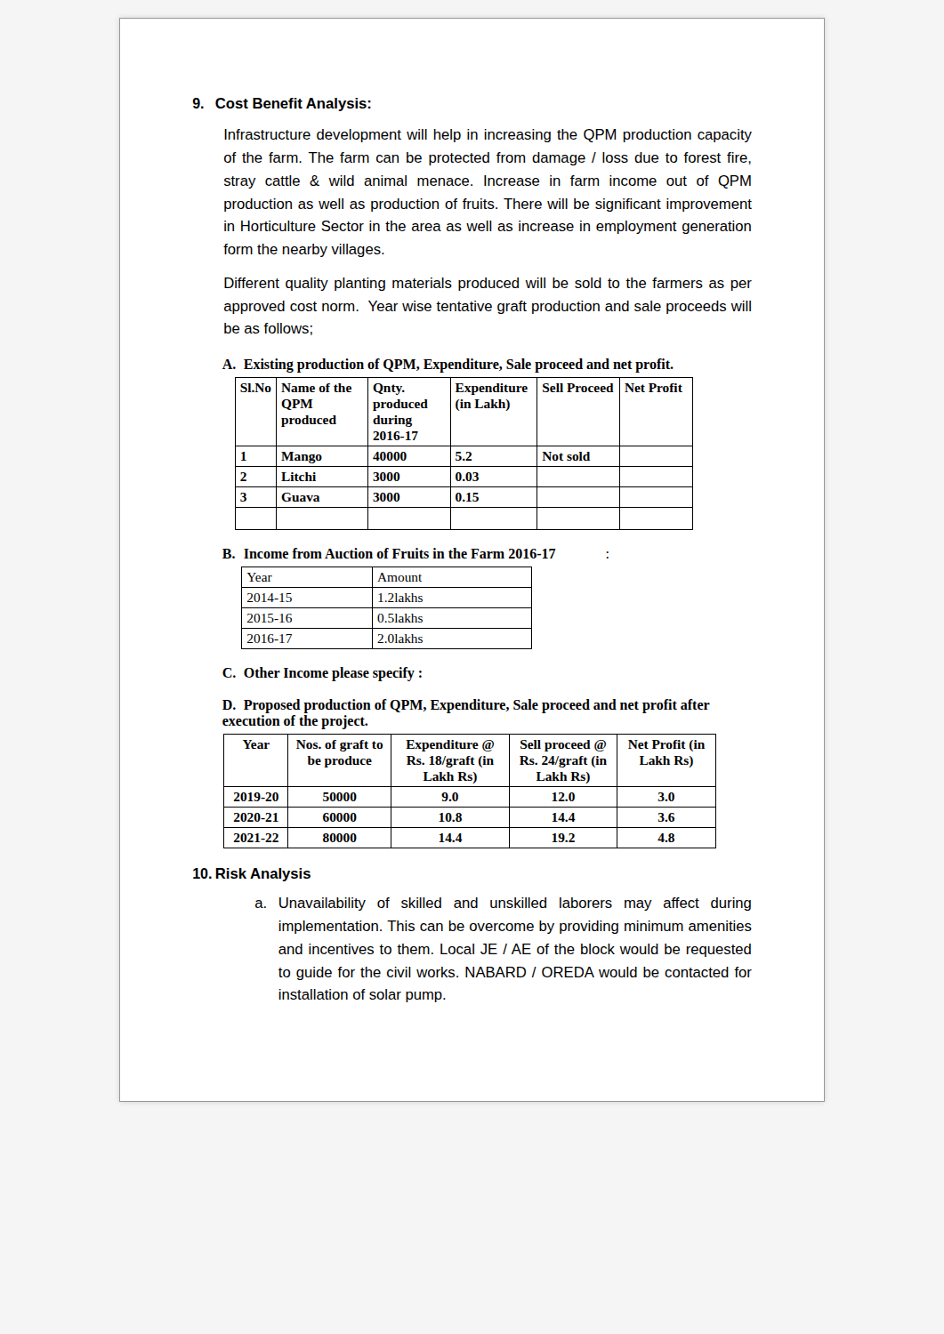9. Cost Benefit Analysis:
Infrastructure development will help in increasing the QPM production capacity of the farm. The farm can be protected from damage / loss due to forest fire, stray cattle & wild animal menace. Increase in farm income out of QPM production as well as production of fruits. There will be significant improvement in Horticulture Sector in the area as well as increase in employment generation form the nearby villages.
Different quality planting materials produced will be sold to the farmers as per approved cost norm. Year wise tentative graft production and sale proceeds will be as follows;
A. Existing production of QPM, Expenditure, Sale proceed and net profit.
| Sl.No | Name of the QPM produced | Qnty. produced during 2016-17 | Expenditure (in Lakh) | Sell Proceed | Net Profit |
| --- | --- | --- | --- | --- | --- |
| 1 | Mango | 40000 | 5.2 | Not sold | |
| 2 | Litchi | 3000 | 0.03 | | |
| 3 | Guava | 3000 | 0.15 | | |
B. Income from Auction of Fruits in the Farm 2016-17 :
| Year | Amount |
| 2014-15 | 1.2lakhs |
| 2015-16 | 0.5lakhs |
| 2016-17 | 2.0lakhs |
C. Other Income please specify :
D. Proposed production of QPM, Expenditure, Sale proceed and net profit after execution of the project.
| Year | Nos. of graft to be produce | Expenditure @ Rs. 18/graft (in Lakh Rs) | Sell proceed @ Rs. 24/graft (in Lakh Rs) | Net Profit (in Lakh Rs) |
| --- | --- | --- | --- | --- |
| 2019-20 | 50000 | 9.0 | 12.0 | 3.0 |
| 2020-21 | 60000 | 10.8 | 14.4 | 3.6 |
| 2021-22 | 80000 | 14.4 | 19.2 | 4.8 |
10. Risk Analysis
a. Unavailability of skilled and unskilled laborers may affect during implementation. This can be overcome by providing minimum amenities and incentives to them. Local JE / AE of the block would be requested to guide for the civil works. NABARD / OREDA would be contacted for installation of solar pump.